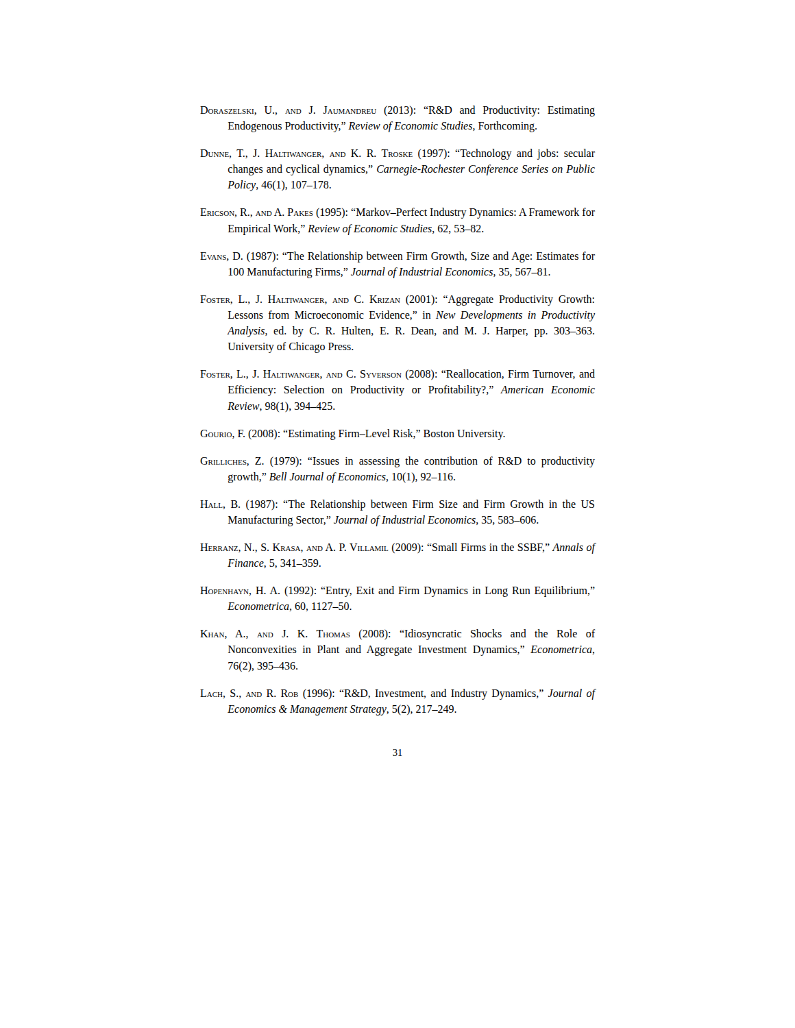Doraszelski, U., and J. Jaumandreu (2013): “R&D and Productivity: Estimating Endogenous Productivity,” Review of Economic Studies, Forthcoming.
Dunne, T., J. Haltiwanger, and K. R. Troske (1997): “Technology and jobs: secular changes and cyclical dynamics,” Carnegie-Rochester Conference Series on Public Policy, 46(1), 107–178.
Ericson, R., and A. Pakes (1995): “Markov–Perfect Industry Dynamics: A Framework for Empirical Work,” Review of Economic Studies, 62, 53–82.
Evans, D. (1987): “The Relationship between Firm Growth, Size and Age: Estimates for 100 Manufacturing Firms,” Journal of Industrial Economics, 35, 567–81.
Foster, L., J. Haltiwanger, and C. Krizan (2001): “Aggregate Productivity Growth: Lessons from Microeconomic Evidence,” in New Developments in Productivity Analysis, ed. by C. R. Hulten, E. R. Dean, and M. J. Harper, pp. 303–363. University of Chicago Press.
Foster, L., J. Haltiwanger, and C. Syverson (2008): “Reallocation, Firm Turnover, and Efficiency: Selection on Productivity or Profitability?,” American Economic Review, 98(1), 394–425.
Gourio, F. (2008): “Estimating Firm–Level Risk,” Boston University.
Grilliches, Z. (1979): “Issues in assessing the contribution of R&D to productivity growth,” Bell Journal of Economics, 10(1), 92–116.
Hall, B. (1987): “The Relationship between Firm Size and Firm Growth in the US Manufacturing Sector,” Journal of Industrial Economics, 35, 583–606.
Herranz, N., S. Krasa, and A. P. Villamil (2009): “Small Firms in the SSBF,” Annals of Finance, 5, 341–359.
Hopenhayn, H. A. (1992): “Entry, Exit and Firm Dynamics in Long Run Equilibrium,” Econometrica, 60, 1127–50.
Khan, A., and J. K. Thomas (2008): “Idiosyncratic Shocks and the Role of Nonconvexities in Plant and Aggregate Investment Dynamics,” Econometrica, 76(2), 395–436.
Lach, S., and R. Rob (1996): “R&D, Investment, and Industry Dynamics,” Journal of Economics & Management Strategy, 5(2), 217–249.
31